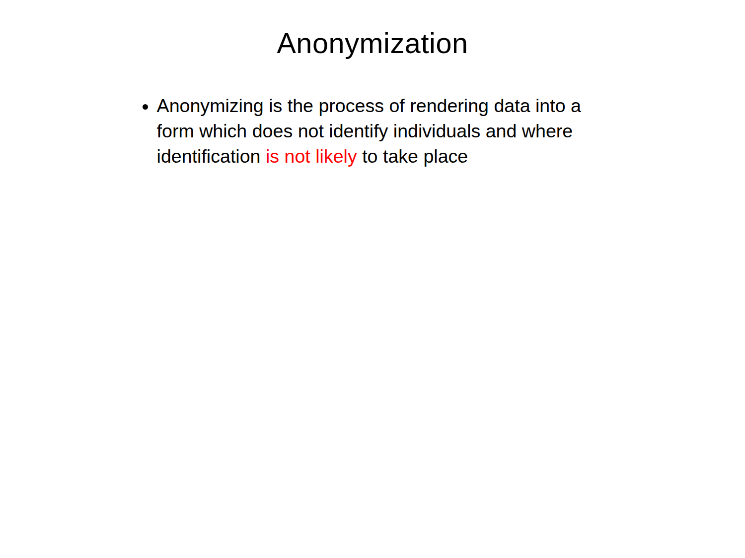Anonymization
Anonymizing is the process of rendering data into a form which does not identify individuals and where identification is not likely to take place